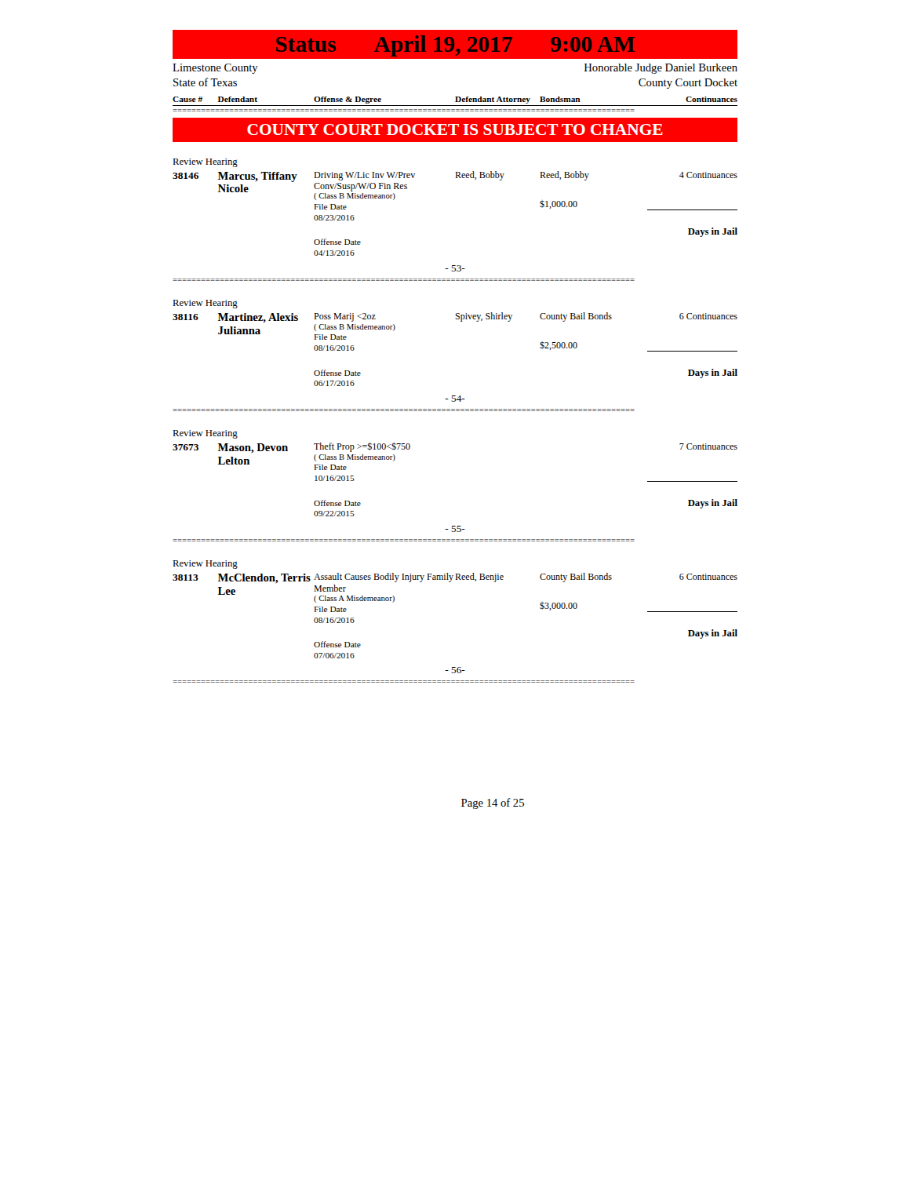Status April 19, 2017 9:00 AM
Limestone County
State of Texas
Honorable Judge Daniel Burkeen
County Court Docket
Cause #
Defendant
Offense & Degree
Defendant Attorney
Bondsman
Continuances
==================================================================================================
COUNTY COURT DOCKET IS SUBJECT TO CHANGE
Review Hearing
38146
Marcus, Tiffany Nicole
Driving W/Lic Inv W/Prev Conv/Susp/W/O Fin Res
( Class B Misdemeanor)
File Date
08/23/2016
Offense Date
04/13/2016
Reed, Bobby
Reed, Bobby
$1,000.00
4 Continuances
Days in Jail
- 53-
==================================================================================================
Review Hearing
38116
Martinez, Alexis Julianna
Poss Marij <2oz
( Class B Misdemeanor)
File Date
08/16/2016
Offense Date
06/17/2016
Spivey, Shirley
County Bail Bonds
$2,500.00
6 Continuances
Days in Jail
- 54-
==================================================================================================
Review Hearing
37673
Mason, Devon Lelton
Theft Prop >=$100<$750
( Class B Misdemeanor)
File Date
10/16/2015
Offense Date
09/22/2015
7 Continuances
Days in Jail
- 55-
==================================================================================================
Review Hearing
38113
McClendon, Terris Lee
Assault Causes Bodily Injury Family Member
( Class A Misdemeanor)
File Date
08/16/2016
Offense Date
07/06/2016
Reed, Benjie
County Bail Bonds
$3,000.00
6 Continuances
Days in Jail
- 56-
==================================================================================================
Page 14 of 25